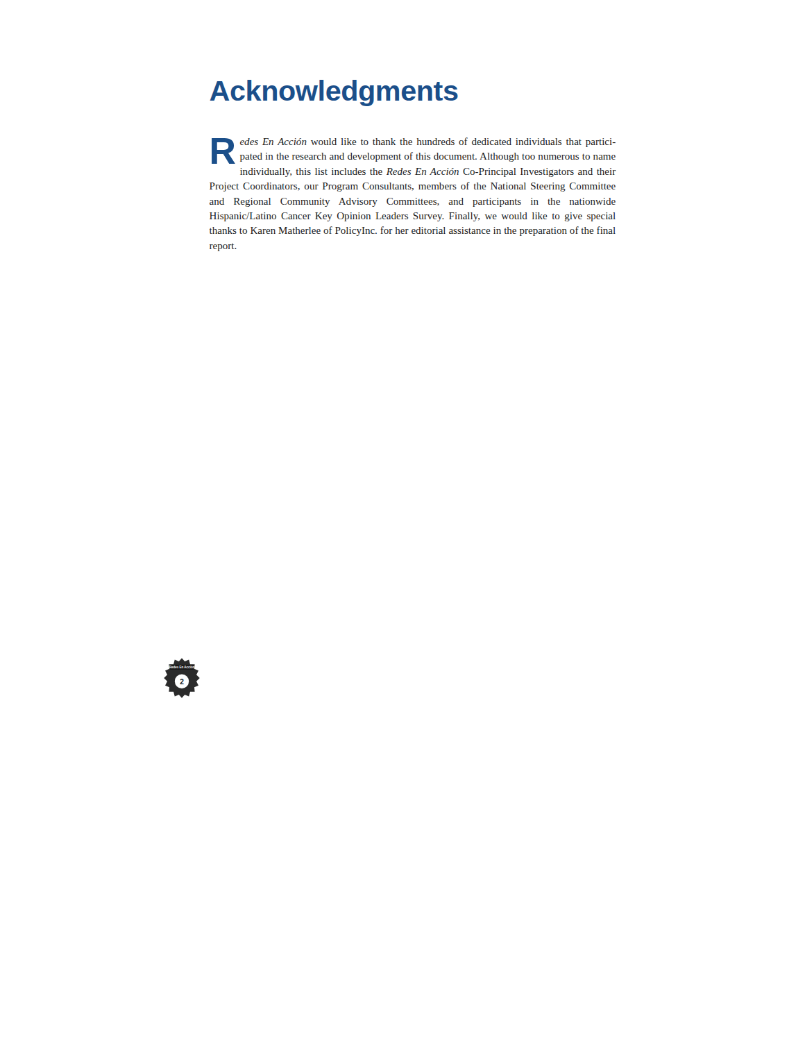Acknowledgments
Redes En Acción would like to thank the hundreds of dedicated individuals that participated in the research and development of this document. Although too numerous to name individually, this list includes the Redes En Acción Co-Principal Investigators and their Project Coordinators, our Program Consultants, members of the National Steering Committee and Regional Community Advisory Committees, and participants in the nationwide Hispanic/Latino Cancer Key Opinion Leaders Survey. Finally, we would like to give special thanks to Karen Matherlee of PolicyInc. for her editorial assistance in the preparation of the final report.
Redes En Acción 2